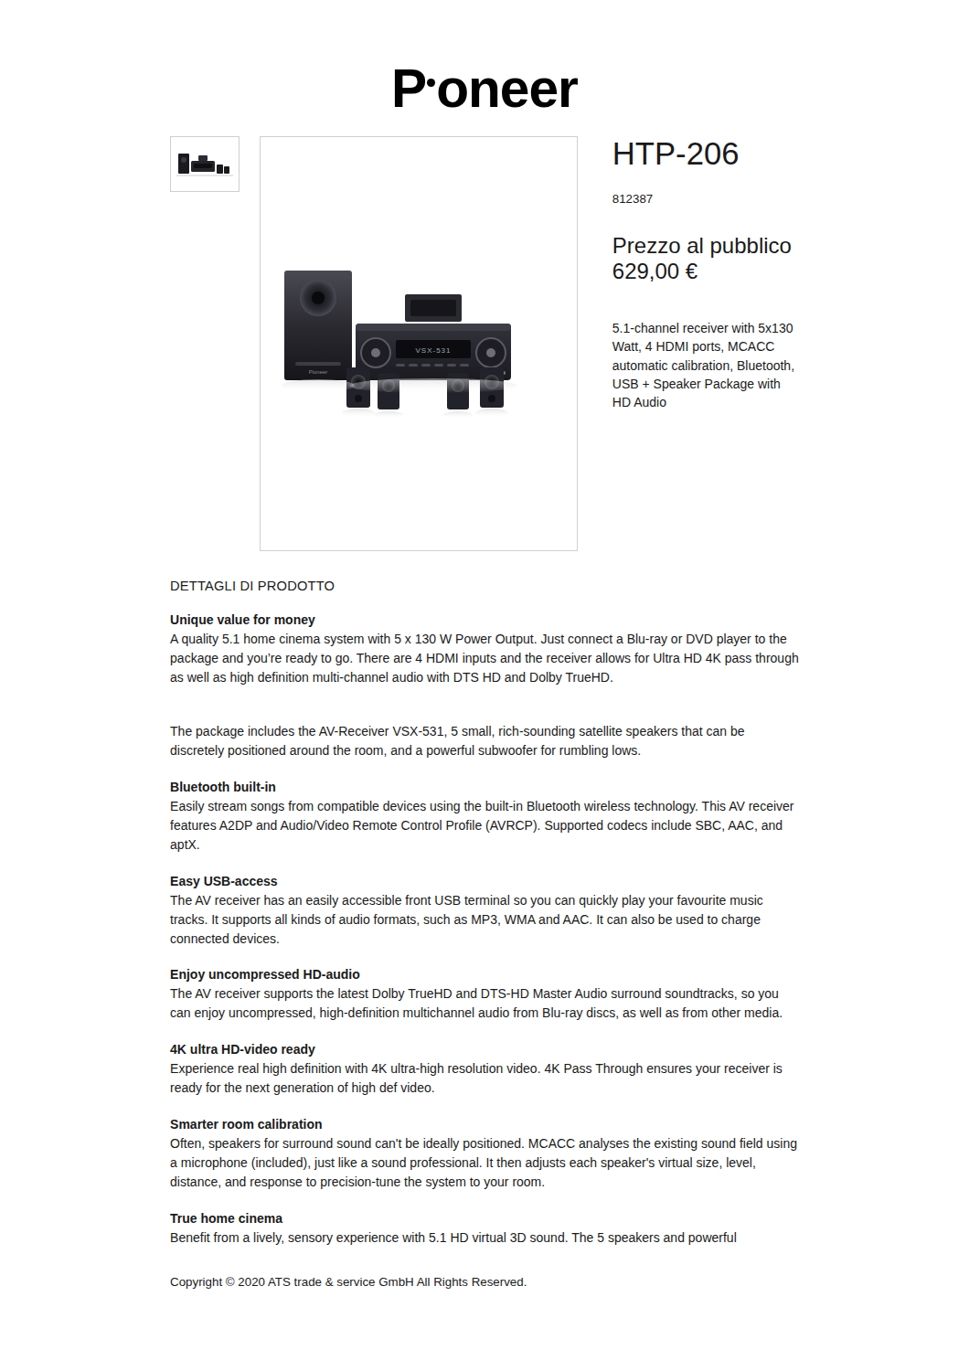P oneer
Pioneer VSX-531
HTP-206
812387
Prezzo al pubblico 629,00 €
5.1-channel receiver with 5x130 Watt, 4 HDMI ports, MCACC automatic calibration, Bluetooth, USB + Speaker Package with HD Audio
DETTAGLI DI PRODOTTO
Unique value for money
A quality 5.1 home cinema system with 5 x 130 W Power Output. Just connect a Blu-ray or DVD player to the package and you’re ready to go. There are 4 HDMI inputs and the receiver allows for Ultra HD 4K pass through as well as high definition multi-channel audio with DTS HD and Dolby TrueHD.
The package includes the AV-Receiver VSX-531, 5 small, rich-sounding satellite speakers that can be discretely positioned around the room, and a powerful subwoofer for rumbling lows.
Bluetooth built-in
Easily stream songs from compatible devices using the built-in Bluetooth wireless technology. This AV receiver features A2DP and Audio/Video Remote Control Profile (AVRCP). Supported codecs include SBC, AAC, and aptX.
Easy USB-access
The AV receiver has an easily accessible front USB terminal so you can quickly play your favourite music tracks. It supports all kinds of audio formats, such as MP3, WMA and AAC. It can also be used to charge connected devices.
Enjoy uncompressed HD-audio
The AV receiver supports the latest Dolby TrueHD and DTS-HD Master Audio surround soundtracks, so you can enjoy uncompressed, high-definition multichannel audio from Blu-ray discs, as well as from other media.
4K ultra HD-video ready
Experience real high definition with 4K ultra-high resolution video. 4K Pass Through ensures your receiver is ready for the next generation of high def video.
Smarter room calibration
Often, speakers for surround sound can't be ideally positioned. MCACC analyses the existing sound field using a microphone (included), just like a sound professional. It then adjusts each speaker's virtual size, level, distance, and response to precision-tune the system to your room.
True home cinema
Benefit from a lively, sensory experience with 5.1 HD virtual 3D sound. The 5 speakers and powerful
Copyright © 2020 ATS trade & service GmbH All Rights Reserved.